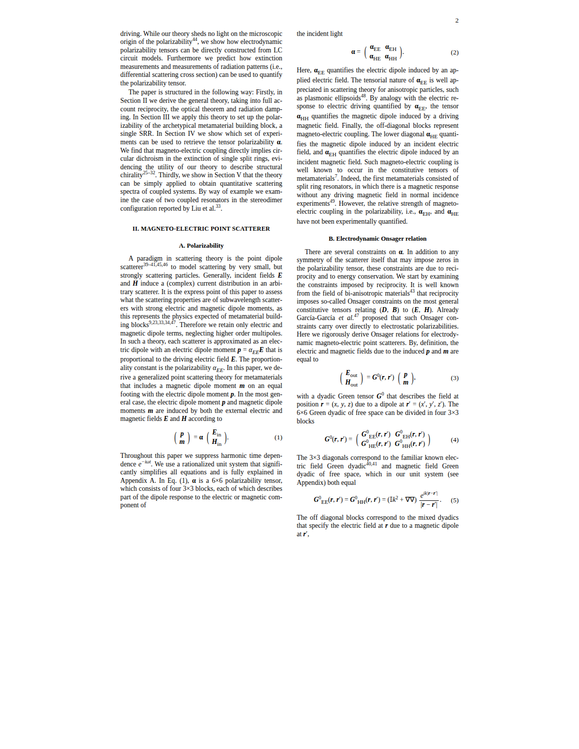2
driving. While our theory sheds no light on the microscopic origin of the polarizability44, we show how electrodynamic polarizability tensors can be directly constructed from LC circuit models. Furthermore we predict how extinction measurements and measurements of radiation patterns (i.e., differential scattering cross section) can be used to quantify the polarizability tensor.
The paper is structured in the following way: Firstly, in Section II we derive the general theory, taking into full account reciprocity, the optical theorem and radiation damping. In Section III we apply this theory to set up the polarizability of the archetypical metamaterial building block, a single SRR. In Section IV we show which set of experiments can be used to retrieve the tensor polarizability α. We find that magneto-electric coupling directly implies circular dichroism in the extinction of single split rings, evidencing the utility of our theory to describe structural chirality25–32. Thirdly, we show in Section V that the theory can be simply applied to obtain quantitative scattering spectra of coupled systems. By way of example we examine the case of two coupled resonators in the stereodimer configuration reported by Liu et al.33.
II. Magneto-electric point scatterer
A. Polarizability
A paradigm in scattering theory is the point dipole scatterer39–41,45,46 to model scattering by very small, but strongly scattering particles. Generally, incident fields E and H induce a (complex) current distribution in an arbitrary scatterer. It is the express point of this paper to assess what the scattering properties are of subwavelength scatterers with strong electric and magnetic dipole moments, as this represents the physics expected of metamaterial building blocks9,23,33,34,47. Therefore we retain only electric and magnetic dipole terms, neglecting higher order multipoles. In such a theory, each scatterer is approximated as an electric dipole with an electric dipole moment p = αEE E that is proportional to the driving electric field E. The proportionality constant is the polarizability αEE. In this paper, we derive a generalized point scattering theory for metamaterials that includes a magnetic dipole moment m on an equal footing with the electric dipole moment p. In the most general case, the electric dipole moment p and magnetic dipole moments m are induced by both the external electric and magnetic fields E and H according to
(
| p |
| m |
) = α (
| E in |
| H in |
). (1)
Throughout this paper we suppress harmonic time dependence e−iωt. We use a rationalized unit system that significantly simplifies all equations and is fully explained in Appendix A. In Eq. (1), α is a 6×6 polarizability tensor, which consists of four 3×3 blocks, each of which describes part of the dipole response to the electric or magnetic component of
the incident light
α = (
| α EE | α EH |
| α HE | α HH |
). (2)
Here, αEE quantifies the electric dipole induced by an applied electric field. The tensorial nature of αEE is well appreciated in scattering theory for anisotropic particles, such as plasmonic ellipsoids48. By analogy with the electric response to electric driving quantified by αEE, the tensor αHH quantifies the magnetic dipole induced by a driving magnetic field. Finally, the off-diagonal blocks represent magneto-electric coupling. The lower diagonal αHE quantifies the magnetic dipole induced by an incident electric field, and αEH quantifies the electric dipole induced by an incident magnetic field. Such magneto-electric coupling is well known to occur in the constitutive tensors of metamaterials7. Indeed, the first metamaterials consisted of split ring resonators, in which there is a magnetic response without any driving magnetic field in normal incidence experiments49. However, the relative strength of magneto-electric coupling in the polarizability, i.e., αEH, and αHE have not been experimentally quantified.
B. Electrodynamic Onsager relation
There are several constraints on α. In addition to any symmetry of the scatterer itself that may impose zeros in the polarizability tensor, these constraints are due to reciprocity and to energy conservation. We start by examining the constraints imposed by reciprocity. It is well known from the field of bi-anisotropic materials43 that reciprocity imposes so-called Onsager constraints on the most general constitutive tensors relating (D, B) to (E, H). Already García-García et al.47 proposed that such Onsager constraints carry over directly to electrostatic polarizabilities. Here we rigorously derive Onsager relations for electrodynamic magneto-electric point scatterers. By, definition, the electric and magnetic fields due to the induced p and m are equal to
(
| E out |
| H out |
) = G0(r, r′) (
| p |
| m |
), (3)
with a dyadic Green tensor G0 that describes the field at position r = (x, y, z) due to a dipole at r′ = (x′, y′, z′). The 6×6 Green dyadic of free space can be divided in four 3×3 blocks
G0(r, r′) = (
| G 0 EE ( r , r ′) | G 0 EH ( r , r ′) |
| G 0 HE ( r , r ′) | G 0 HH ( r , r ′) |
) (4)
The 3×3 diagonals correspond to the familiar known electric field Green dyadic40,41 and magnetic field Green dyadic of free space, which in our unit system (see Appendix) both equal
G0EE(r, r′) = G0HH(r, r′) = (𝕀k2 + ∇∇) eik|r−r′| |r − r′| . (5)
The off diagonal blocks correspond to the mixed dyadics that specify the electric field at r due to a magnetic dipole at r′,